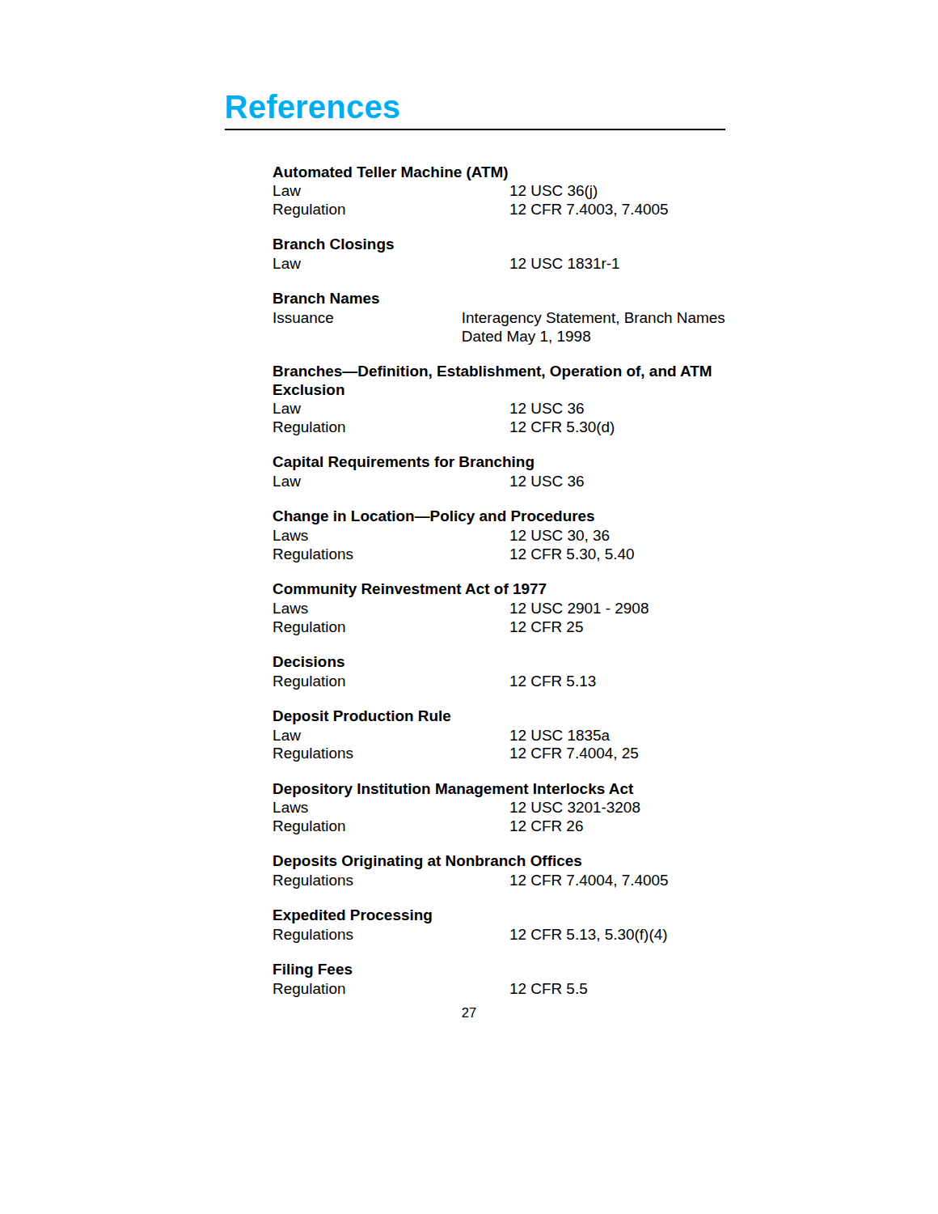References
Automated Teller Machine (ATM)
| Law | 12 USC 36(j) |
| Regulation | 12 CFR 7.4003, 7.4005 |
Branch Closings
| Law | 12 USC 1831r-1 |
Branch Names
| Issuance | Interagency Statement, Branch Names Dated May 1, 1998 |
Branches—Definition, Establishment, Operation of, and ATM Exclusion
| Law | 12 USC 36 |
| Regulation | 12 CFR 5.30(d) |
Capital Requirements for Branching
| Law | 12 USC 36 |
Change in Location—Policy and Procedures
| Laws | 12 USC 30, 36 |
| Regulations | 12 CFR 5.30, 5.40 |
Community Reinvestment Act of 1977
| Laws | 12 USC 2901 - 2908 |
| Regulation | 12 CFR 25 |
Decisions
| Regulation | 12 CFR 5.13 |
Deposit Production Rule
| Law | 12 USC 1835a |
| Regulations | 12 CFR 7.4004, 25 |
Depository Institution Management Interlocks Act
| Laws | 12 USC 3201-3208 |
| Regulation | 12 CFR 26 |
Deposits Originating at Nonbranch Offices
| Regulations | 12 CFR 7.4004, 7.4005 |
Expedited Processing
| Regulations | 12 CFR 5.13, 5.30(f)(4) |
Filing Fees
| Regulation | 12 CFR 5.5 |
27